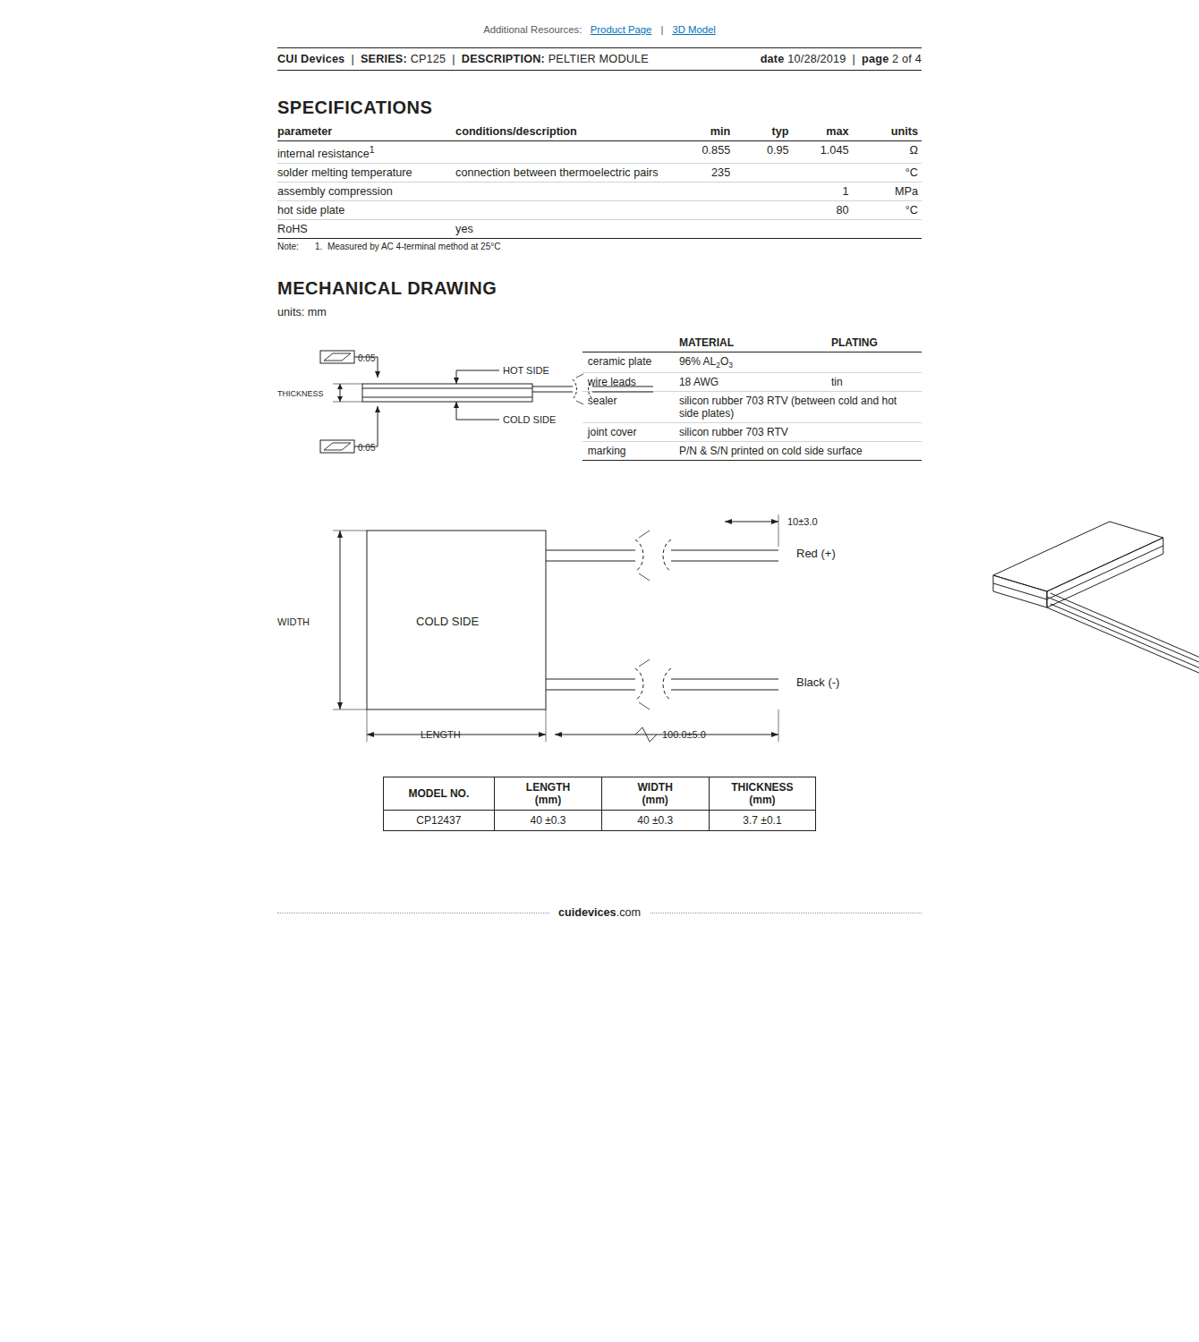Additional Resources: Product Page|3D Model
CUI Devices|SERIES: CP125|DESCRIPTION: PELTIER MODULE
date 10/28/2019|page 2 of 4
SPECIFICATIONS
| parameter | conditions/description | min | typ | max | units |
| --- | --- | --- | --- | --- | --- |
| internal resistance 1 | | 0.855 | 0.95 | 1.045 | Ω |
| solder melting temperature | connection between thermoelectric pairs | 235 | | | °C |
| assembly compression | | | | 1 | MPa |
| hot side plate | | | | 80 | °C |
| RoHS | yes | | | | |
Note: 1. Measured by AC 4-terminal method at 25°C
MECHANICAL DRAWING
units: mm
| | MATERIAL | PLATING |
| --- | --- | --- |
| ceramic plate | 96% AL 2 O 3 | |
| wire leads | 18 AWG | tin |
| sealer | silicon rubber 703 RTV (between cold and hot side plates) |
| joint cover | silicon rubber 703 RTV |
| marking | P/N & S/N printed on cold side surface |
0.05 0.05 HOT SIDE COLD SIDE THICKNESS
WIDTH COLD SIDE LENGTH 100.0±5.0 10±3.0 Red (+) Black (-)
| MODEL NO. | LENGTH (mm) | WIDTH (mm) | THICKNESS (mm) |
| --- | --- | --- | --- |
| CP12437 | 40 ±0.3 | 40 ±0.3 | 3.7 ±0.1 |
cuidevices.com